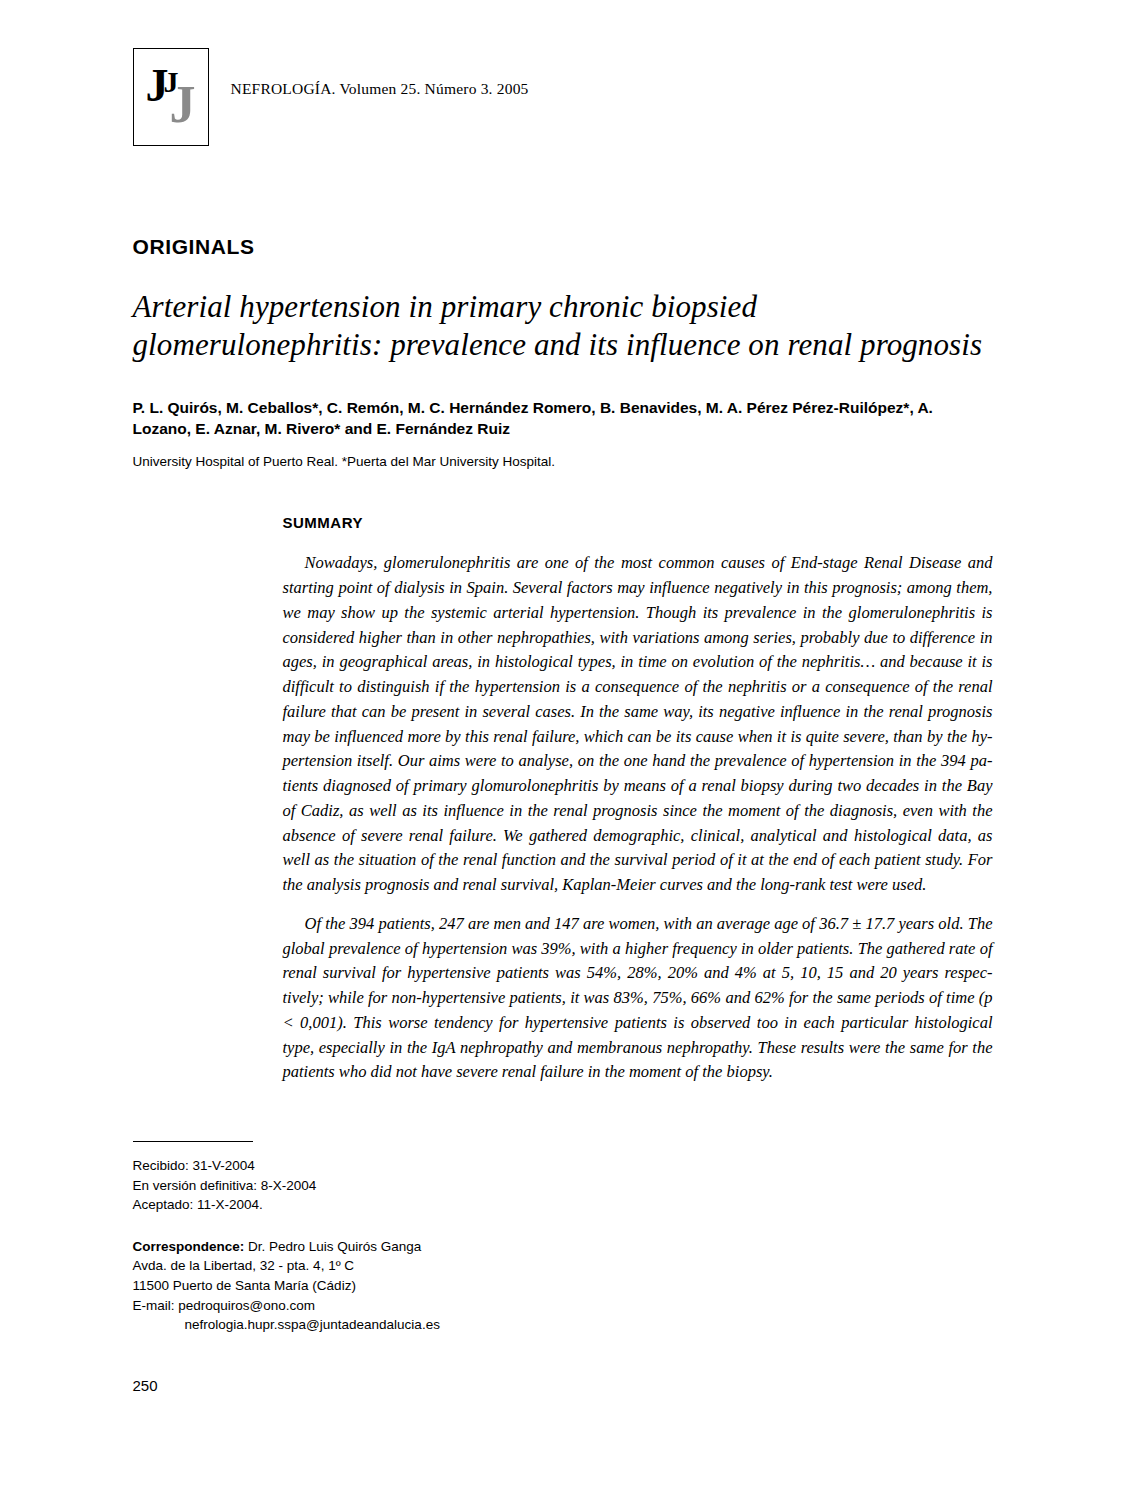J J J
NEFROLOGÍA. Volumen 25. Número 3. 2005
ORIGINALS
Arterial hypertension in primary chronic biopsied glomerulonephritis: prevalence and its influence on renal prognosis
P. L. Quirós, M. Ceballos*, C. Remón, M. C. Hernández Romero, B. Benavides, M. A. Pérez Pérez-Ruilópez*, A. Lozano, E. Aznar, M. Rivero* and E. Fernández Ruiz
University Hospital of Puerto Real. *Puerta del Mar University Hospital.
SUMMARY
Nowadays, glomerulonephritis are one of the most common causes of End-stage Renal Disease and starting point of dialysis in Spain. Several factors may influence negatively in this prognosis; among them, we may show up the systemic arterial hypertension. Though its prevalence in the glomerulonephritis is considered higher than in other nephropathies, with variations among series, probably due to difference in ages, in geographical areas, in histological types, in time on evolution of the nephritis… and because it is difficult to distinguish if the hypertension is a consequence of the nephritis or a consequence of the renal failure that can be present in several cases. In the same way, its negative influence in the renal prognosis may be influenced more by this renal failure, which can be its cause when it is quite severe, than by the hypertension itself. Our aims were to analyse, on the one hand the prevalence of hypertension in the 394 patients diagnosed of primary glomurolonephritis by means of a renal biopsy during two decades in the Bay of Cadiz, as well as its influence in the renal prognosis since the moment of the diagnosis, even with the absence of severe renal failure. We gathered demographic, clinical, analytical and histological data, as well as the situation of the renal function and the survival period of it at the end of each patient study. For the analysis prognosis and renal survival, Kaplan-Meier curves and the long-rank test were used.
Of the 394 patients, 247 are men and 147 are women, with an average age of 36.7 ± 17.7 years old. The global prevalence of hypertension was 39%, with a higher frequency in older patients. The gathered rate of renal survival for hypertensive patients was 54%, 28%, 20% and 4% at 5, 10, 15 and 20 years respectively; while for non-hypertensive patients, it was 83%, 75%, 66% and 62% for the same periods of time (p < 0,001). This worse tendency for hypertensive patients is observed too in each particular histological type, especially in the IgA nephropathy and membranous nephropathy. These results were the same for the patients who did not have severe renal failure in the moment of the biopsy.
Recibido: 31-V-2004
En versión definitiva: 8-X-2004
Aceptado: 11-X-2004.
Correspondence: Dr. Pedro Luis Quirós Ganga
Avda. de la Libertad, 32 - pta. 4, 1º C
11500 Puerto de Santa María (Cádiz)
E-mail: pedroquiros@ono.com
nefrologia.hupr.sspa@juntadeandalucia.es
250